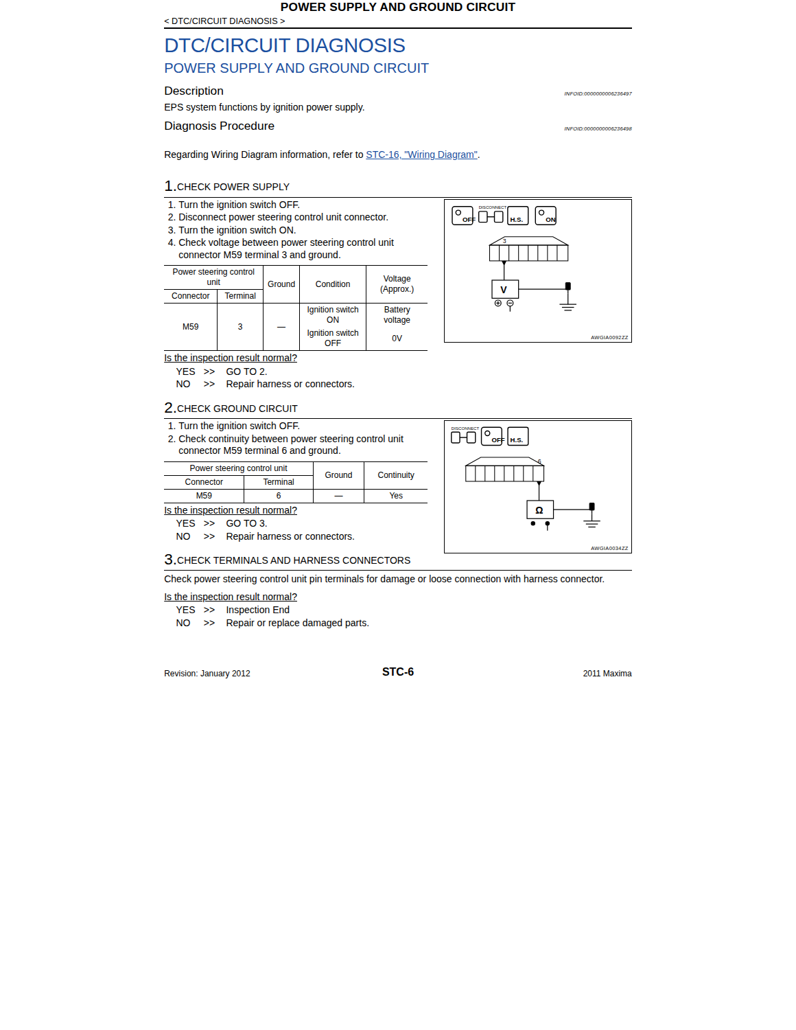POWER SUPPLY AND GROUND CIRCUIT
< DTC/CIRCUIT DIAGNOSIS >
DTC/CIRCUIT DIAGNOSIS
POWER SUPPLY AND GROUND CIRCUIT
INFOID:0000000006236497
Description
EPS system functions by ignition power supply.
INFOID:0000000006236498
Diagnosis Procedure
Regarding Wiring Diagram information, refer to STC-16, "Wiring Diagram".
1. CHECK POWER SUPPLY
OFF DISCONNECT H.S. ON 3 V
AWGIA0092ZZ
Turn the ignition switch OFF.
Disconnect power steering control unit connector.
Turn the ignition switch ON.
Check voltage between power steering control unit connector M59 terminal 3 and ground.
| Power steering control unit | Ground | Condition | Voltage (Approx.) |
| --- | --- | --- | --- |
| Connector | Terminal |
| M59 | 3 | — | Ignition switch ON | Battery voltage |
| Ignition switch OFF | 0V |
Is the inspection result normal?
YES>> GO TO 2.
NO>> Repair harness or connectors.
2. CHECK GROUND CIRCUIT
DISCONNECT OFF H.S. 6 Ω
AWGIA0034ZZ
Turn the ignition switch OFF.
Check continuity between power steering control unit connector M59 terminal 6 and ground.
| Power steering control unit | Ground | Continuity |
| --- | --- | --- |
| Connector | Terminal |
| M59 | 6 | — | Yes |
Is the inspection result normal?
YES>> GO TO 3.
NO>> Repair harness or connectors.
3. CHECK TERMINALS AND HARNESS CONNECTORS
Check power steering control unit pin terminals for damage or loose connection with harness connector.
Is the inspection result normal?
YES>> Inspection End
NO>> Repair or replace damaged parts.
Revision: January 2012
STC-6
2011 Maxima